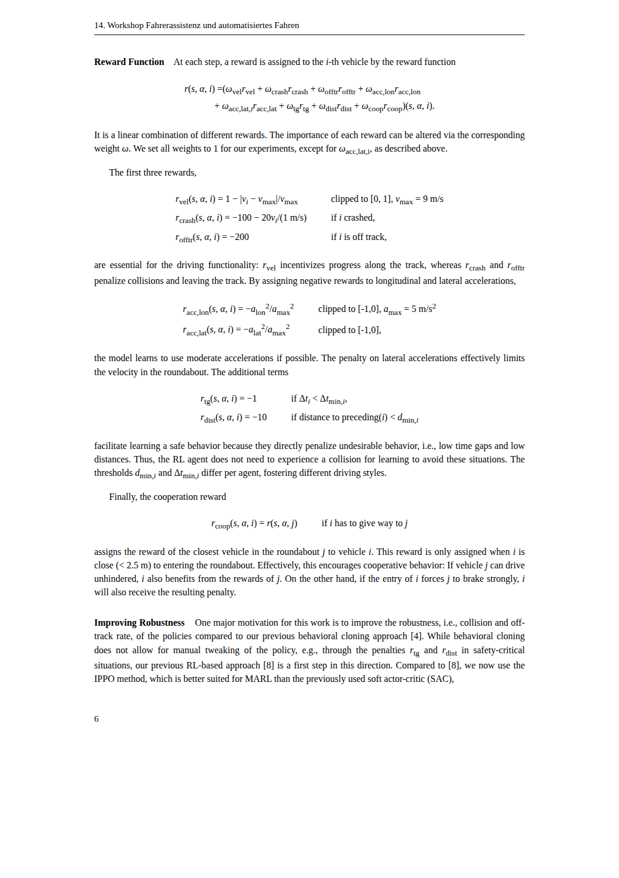14. Workshop Fahrerassistenz und automatisiertes Fahren
Reward Function At each step, a reward is assigned to the i-th vehicle by the reward function
r(s, α, i) =(ωvelrvel + ωcrashrcrash + ωofftrrofftr + ωacc,lonracc,lon + ωacc,lat,iracc,lat + ωtgrtg + ωdistrdist + ωcooprcoop)(s, α, i).
It is a linear combination of different rewards. The importance of each reward can be altered via the corresponding weight ω. We set all weights to 1 for our experiments, except for ωacc,lat,i, as described above.
The first three rewards,
| r vel ( s , α , i ) = 1 − / v i − v max // v max | clipped to [0, 1], v max = 9 m/s |
| r crash ( s , α , i ) = −100 − 20 v i /(1 m/s) | if i crashed, |
| r offtr ( s , α , i ) = −200 | if i is off track, |
are essential for the driving functionality: rvel incentivizes progress along the track, whereas rcrash and rofftr penalize collisions and leaving the track. By assigning negative rewards to longitudinal and lateral accelerations,
| r acc,lon ( s , α , i ) = − a lon 2 / a max 2 | clipped to [-1,0], a max = 5 m/s 2 |
| r acc,lat ( s , α , i ) = − a lat 2 / a max 2 | clipped to [-1,0], |
the model learns to use moderate accelerations if possible. The penalty on lateral accelerations effectively limits the velocity in the roundabout. The additional terms
| r tg ( s , α , i ) = −1 | if Δ t i < Δ t min, i , |
| r dist ( s , α , i ) = −10 | if distance to preceding( i ) < d min, i |
facilitate learning a safe behavior because they directly penalize undesirable behavior, i.e., low time gaps and low distances. Thus, the RL agent does not need to experience a collision for learning to avoid these situations. The thresholds dmin,i and Δtmin,i differ per agent, fostering different driving styles.
Finally, the cooperation reward
| r coop ( s , α , i ) = r ( s , α , j ) | if i has to give way to j |
assigns the reward of the closest vehicle in the roundabout j to vehicle i. This reward is only assigned when i is close (< 2.5 m) to entering the roundabout. Effectively, this encourages cooperative behavior: If vehicle j can drive unhindered, i also benefits from the rewards of j. On the other hand, if the entry of i forces j to brake strongly, i will also receive the resulting penalty.
Improving Robustness One major motivation for this work is to improve the robustness, i.e., collision and off-track rate, of the policies compared to our previous behavioral cloning approach [4]. While behavioral cloning does not allow for manual tweaking of the policy, e.g., through the penalties rtg and rdist in safety-critical situations, our previous RL-based approach [8] is a first step in this direction. Compared to [8], we now use the IPPO method, which is better suited for MARL than the previously used soft actor-critic (SAC),
6